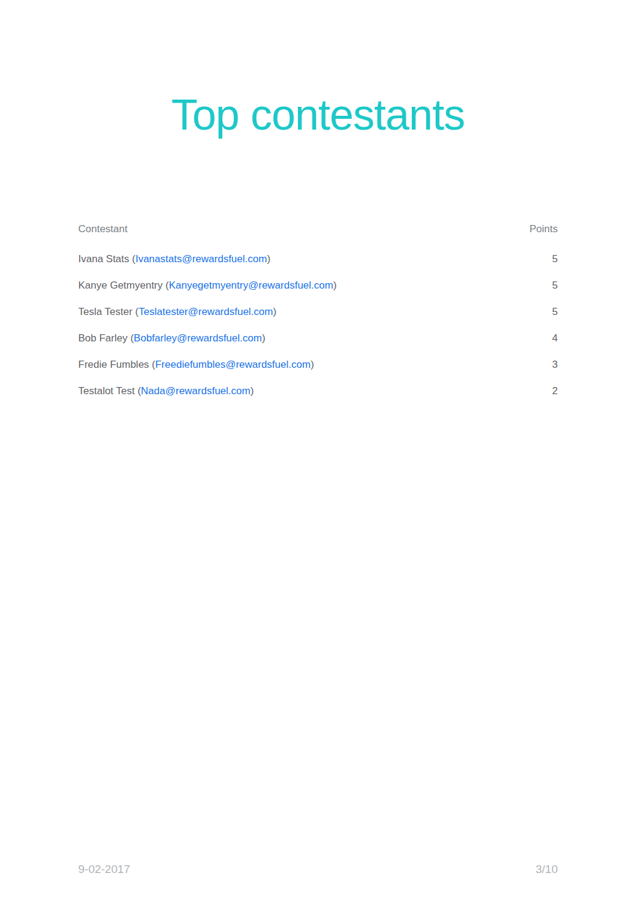Top contestants
| Contestant | Points |
| --- | --- |
| Ivana Stats ( Ivanastats@rewardsfuel.com ) | 5 |
| Kanye Getmyentry ( Kanyegetmyentry@rewardsfuel.com ) | 5 |
| Tesla Tester ( Teslatester@rewardsfuel.com ) | 5 |
| Bob Farley ( Bobfarley@rewardsfuel.com ) | 4 |
| Fredie Fumbles ( Freediefumbles@rewardsfuel.com ) | 3 |
| Testalot Test ( Nada@rewardsfuel.com ) | 2 |
9-02-2017 3/10